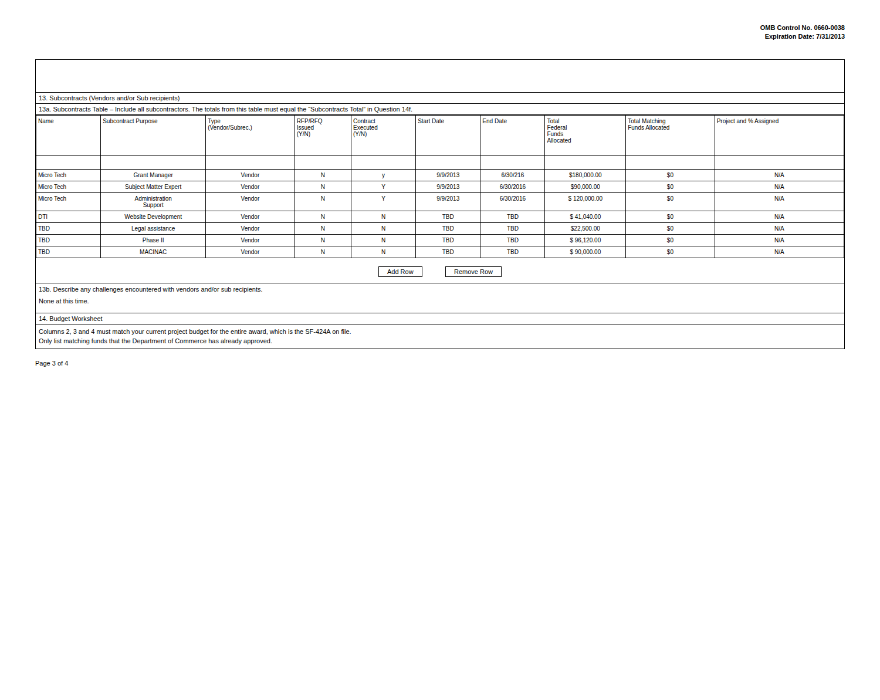OMB Control No. 0660-0038
Expiration Date: 7/31/2013
13. Subcontracts (Vendors and/or Sub recipients)
13a. Subcontracts Table – Include all subcontractors. The totals from this table must equal the “Subcontracts Total” in Question 14f.
| Name | Subcontract Purpose | Type (Vendor/Subrec.) | RFP/RFQ Issued (Y/N) | Contract Executed (Y/N) | Start Date | End Date | Total Federal Funds Allocated | Total Matching Funds Allocated | Project and % Assigned |
| --- | --- | --- | --- | --- | --- | --- | --- | --- | --- |
| Micro Tech | Grant Manager | Vendor | N | y | 9/9/2013 | 6/30/216 | $180,000.00 | $0 | N/A |
| Micro Tech | Subject Matter Expert | Vendor | N | Y | 9/9/2013 | 6/30/2016 | $90,000.00 | $0 | N/A |
| Micro Tech | Administration Support | Vendor | N | Y | 9/9/2013 | 6/30/2016 | $ 120,000.00 | $0 | N/A |
| DTI | Website Development | Vendor | N | N | TBD | TBD | $ 41,040.00 | $0 | N/A |
| TBD | Legal assistance | Vendor | N | N | TBD | TBD | $22,500.00 | $0 | N/A |
| TBD | Phase II | Vendor | N | N | TBD | TBD | $ 96,120.00 | $0 | N/A |
| TBD | MACINAC | Vendor | N | N | TBD | TBD | $ 90,000.00 | $0 | N/A |
Add Row Remove Row
13b. Describe any challenges encountered with vendors and/or sub recipients.
None at this time.
14. Budget Worksheet
Columns 2, 3 and 4 must match your current project budget for the entire award, which is the SF-424A on file.
Only list matching funds that the Department of Commerce has already approved.
Page 3 of 4